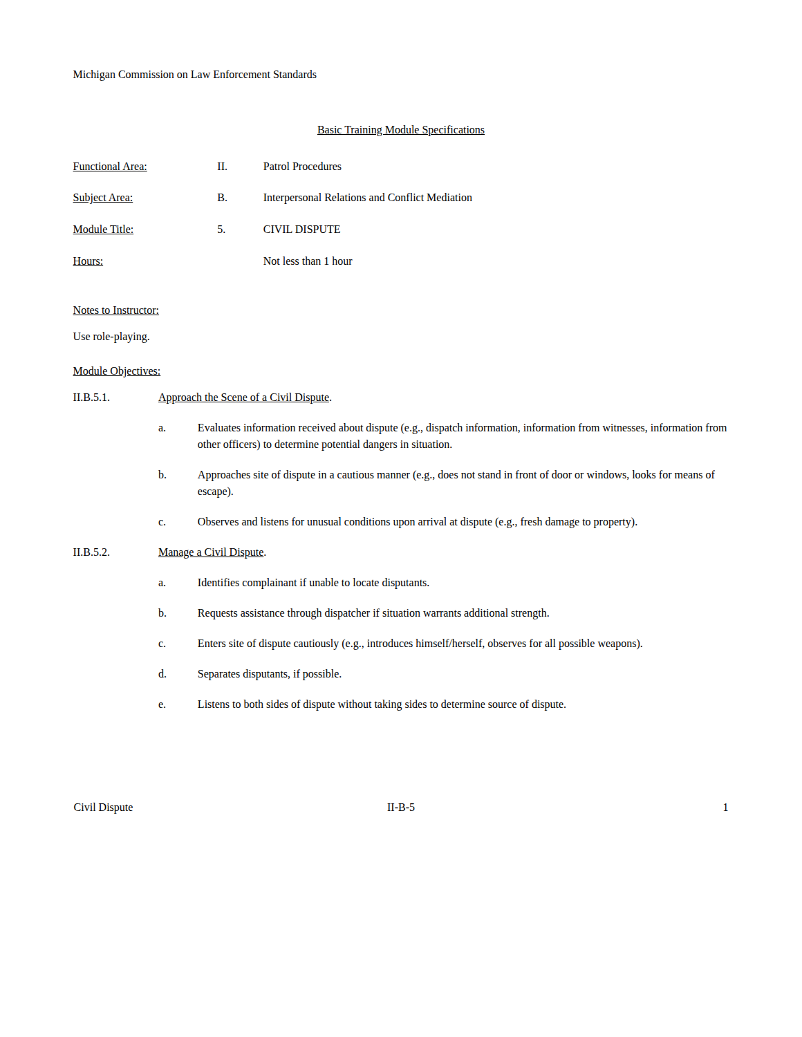Michigan Commission on Law Enforcement Standards
Basic Training Module Specifications
| Functional Area: | II. | Patrol Procedures |
| Subject Area: | B. | Interpersonal Relations and Conflict Mediation |
| Module Title: | 5. | CIVIL DISPUTE |
| Hours: | | Not less than 1 hour |
Notes to Instructor:
Use role-playing.
Module Objectives:
| II.B.5.1. | Approach the Scene of a Civil Dispute . |
| | a. | Evaluates information received about dispute (e.g., dispatch information, information from witnesses, information from other officers) to determine potential dangers in situation. |
| | b. | Approaches site of dispute in a cautious manner (e.g., does not stand in front of door or windows, looks for means of escape). |
| | c. | Observes and listens for unusual conditions upon arrival at dispute (e.g., fresh damage to property). |
| II.B.5.2. | Manage a Civil Dispute . |
| | a. | Identifies complainant if unable to locate disputants. |
| | b. | Requests assistance through dispatcher if situation warrants additional strength. |
| | c. | Enters site of dispute cautiously (e.g., introduces himself/herself, observes for all possible weapons). |
| | d. | Separates disputants, if possible. |
| | e. | Listens to both sides of dispute without taking sides to determine source of dispute. |
| Civil Dispute | II-B-5 | 1 |